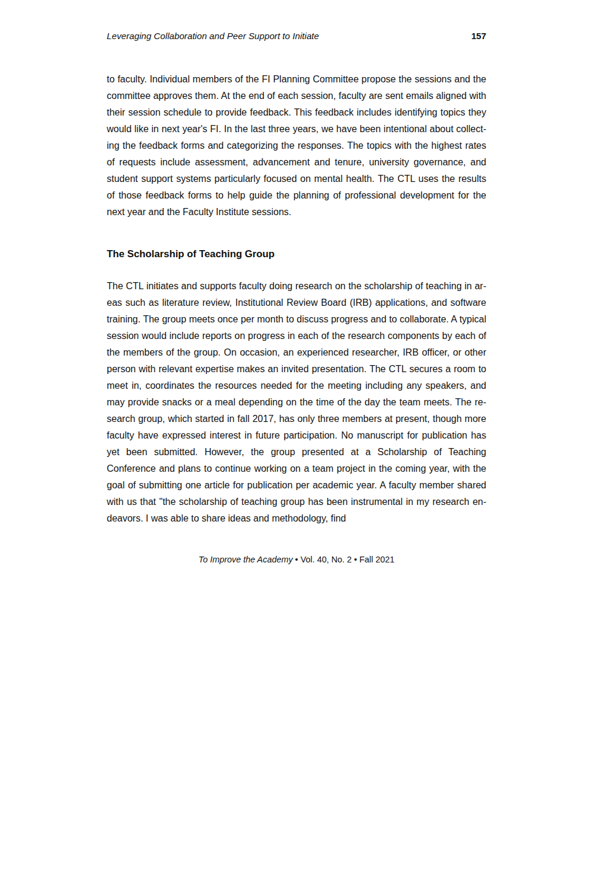Leveraging Collaboration and Peer Support to Initiate 157
to faculty. Individual members of the FI Planning Committee propose the sessions and the committee approves them. At the end of each session, faculty are sent emails aligned with their session schedule to provide feedback. This feedback includes identifying topics they would like in next year's FI. In the last three years, we have been intentional about collecting the feedback forms and categorizing the responses. The topics with the highest rates of requests include assessment, advancement and tenure, university governance, and student support systems particularly focused on mental health. The CTL uses the results of those feedback forms to help guide the planning of professional development for the next year and the Faculty Institute sessions.
The Scholarship of Teaching Group
The CTL initiates and supports faculty doing research on the scholarship of teaching in areas such as literature review, Institutional Review Board (IRB) applications, and software training. The group meets once per month to discuss progress and to collaborate. A typical session would include reports on progress in each of the research components by each of the members of the group. On occasion, an experienced researcher, IRB officer, or other person with relevant expertise makes an invited presentation. The CTL secures a room to meet in, coordinates the resources needed for the meeting including any speakers, and may provide snacks or a meal depending on the time of the day the team meets. The research group, which started in fall 2017, has only three members at present, though more faculty have expressed interest in future participation. No manuscript for publication has yet been submitted. However, the group presented at a Scholarship of Teaching Conference and plans to continue working on a team project in the coming year, with the goal of submitting one article for publication per academic year. A faculty member shared with us that "the scholarship of teaching group has been instrumental in my research endeavors. I was able to share ideas and methodology, find
To Improve the Academy • Vol. 40, No. 2 • Fall 2021